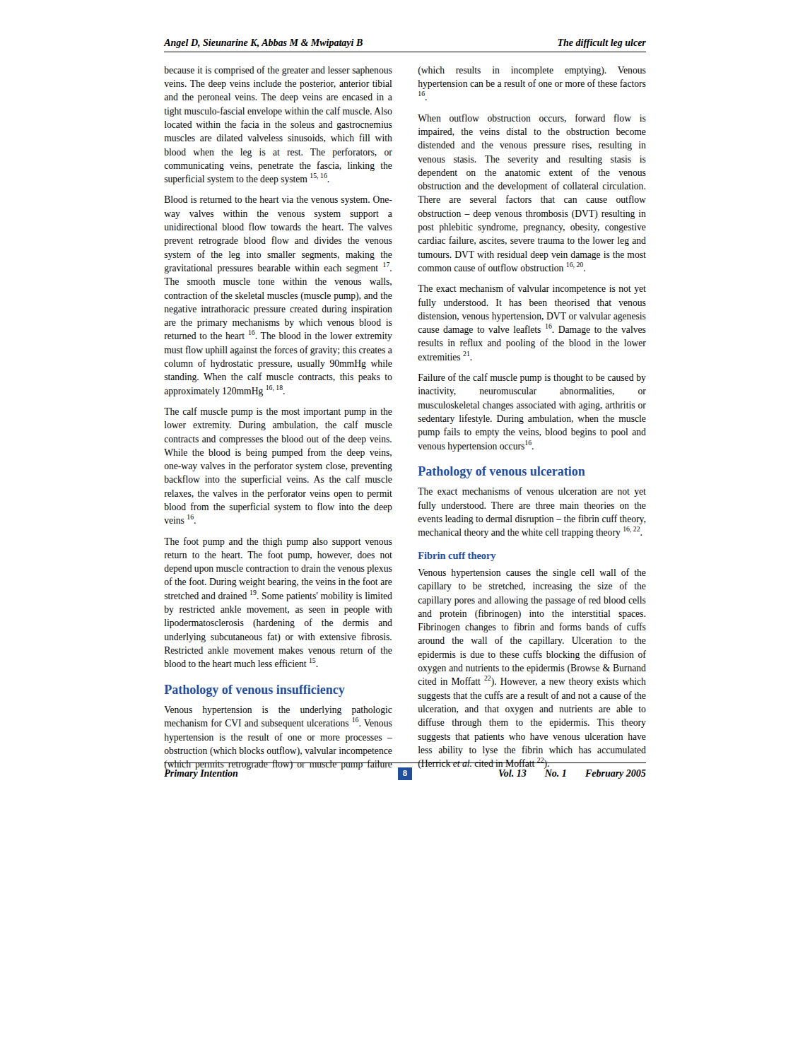Angel D, Sieunarine K, Abbas M & Mwipatayi B
The difficult leg ulcer
because it is comprised of the greater and lesser saphenous veins. The deep veins include the posterior, anterior tibial and the peroneal veins. The deep veins are encased in a tight musculo-fascial envelope within the calf muscle. Also located within the facia in the soleus and gastrocnemius muscles are dilated valveless sinusoids, which fill with blood when the leg is at rest. The perforators, or communicating veins, penetrate the fascia, linking the superficial system to the deep system 15, 16.
Blood is returned to the heart via the venous system. One-way valves within the venous system support a unidirectional blood flow towards the heart. The valves prevent retrograde blood flow and divides the venous system of the leg into smaller segments, making the gravitational pressures bearable within each segment 17. The smooth muscle tone within the venous walls, contraction of the skeletal muscles (muscle pump), and the negative intrathoracic pressure created during inspiration are the primary mechanisms by which venous blood is returned to the heart 16. The blood in the lower extremity must flow uphill against the forces of gravity; this creates a column of hydrostatic pressure, usually 90mmHg while standing. When the calf muscle contracts, this peaks to approximately 120mmHg 16, 18.
The calf muscle pump is the most important pump in the lower extremity. During ambulation, the calf muscle contracts and compresses the blood out of the deep veins. While the blood is being pumped from the deep veins, one-way valves in the perforator system close, preventing backflow into the superficial veins. As the calf muscle relaxes, the valves in the perforator veins open to permit blood from the superficial system to flow into the deep veins 16.
The foot pump and the thigh pump also support venous return to the heart. The foot pump, however, does not depend upon muscle contraction to drain the venous plexus of the foot. During weight bearing, the veins in the foot are stretched and drained 19. Some patients' mobility is limited by restricted ankle movement, as seen in people with lipodermatosclerosis (hardening of the dermis and underlying subcutaneous fat) or with extensive fibrosis. Restricted ankle movement makes venous return of the blood to the heart much less efficient 15.
Pathology of venous insufficiency
Venous hypertension is the underlying pathologic mechanism for CVI and subsequent ulcerations 16. Venous hypertension is the result of one or more processes – obstruction (which blocks outflow), valvular incompetence (which permits retrograde flow) or muscle pump failure (which results in incomplete emptying). Venous hypertension can be a result of one or more of these factors 16.
When outflow obstruction occurs, forward flow is impaired, the veins distal to the obstruction become distended and the venous pressure rises, resulting in venous stasis. The severity and resulting stasis is dependent on the anatomic extent of the venous obstruction and the development of collateral circulation. There are several factors that can cause outflow obstruction – deep venous thrombosis (DVT) resulting in post phlebitic syndrome, pregnancy, obesity, congestive cardiac failure, ascites, severe trauma to the lower leg and tumours. DVT with residual deep vein damage is the most common cause of outflow obstruction 16, 20.
The exact mechanism of valvular incompetence is not yet fully understood. It has been theorised that venous distension, venous hypertension, DVT or valvular agenesis cause damage to valve leaflets 16. Damage to the valves results in reflux and pooling of the blood in the lower extremities 21.
Failure of the calf muscle pump is thought to be caused by inactivity, neuromuscular abnormalities, or musculoskeletal changes associated with aging, arthritis or sedentary lifestyle. During ambulation, when the muscle pump fails to empty the veins, blood begins to pool and venous hypertension occurs16.
Pathology of venous ulceration
The exact mechanisms of venous ulceration are not yet fully understood. There are three main theories on the events leading to dermal disruption – the fibrin cuff theory, mechanical theory and the white cell trapping theory 16, 22.
Fibrin cuff theory
Venous hypertension causes the single cell wall of the capillary to be stretched, increasing the size of the capillary pores and allowing the passage of red blood cells and protein (fibrinogen) into the interstitial spaces. Fibrinogen changes to fibrin and forms bands of cuffs around the wall of the capillary. Ulceration to the epidermis is due to these cuffs blocking the diffusion of oxygen and nutrients to the epidermis (Browse & Burnand cited in Moffatt 22). However, a new theory exists which suggests that the cuffs are a result of and not a cause of the ulceration, and that oxygen and nutrients are able to diffuse through them to the epidermis. This theory suggests that patients who have venous ulceration have less ability to lyse the fibrin which has accumulated (Herrick et al. cited in Moffatt 22).
Primary Intention
8
Vol. 13 No. 1 February 2005